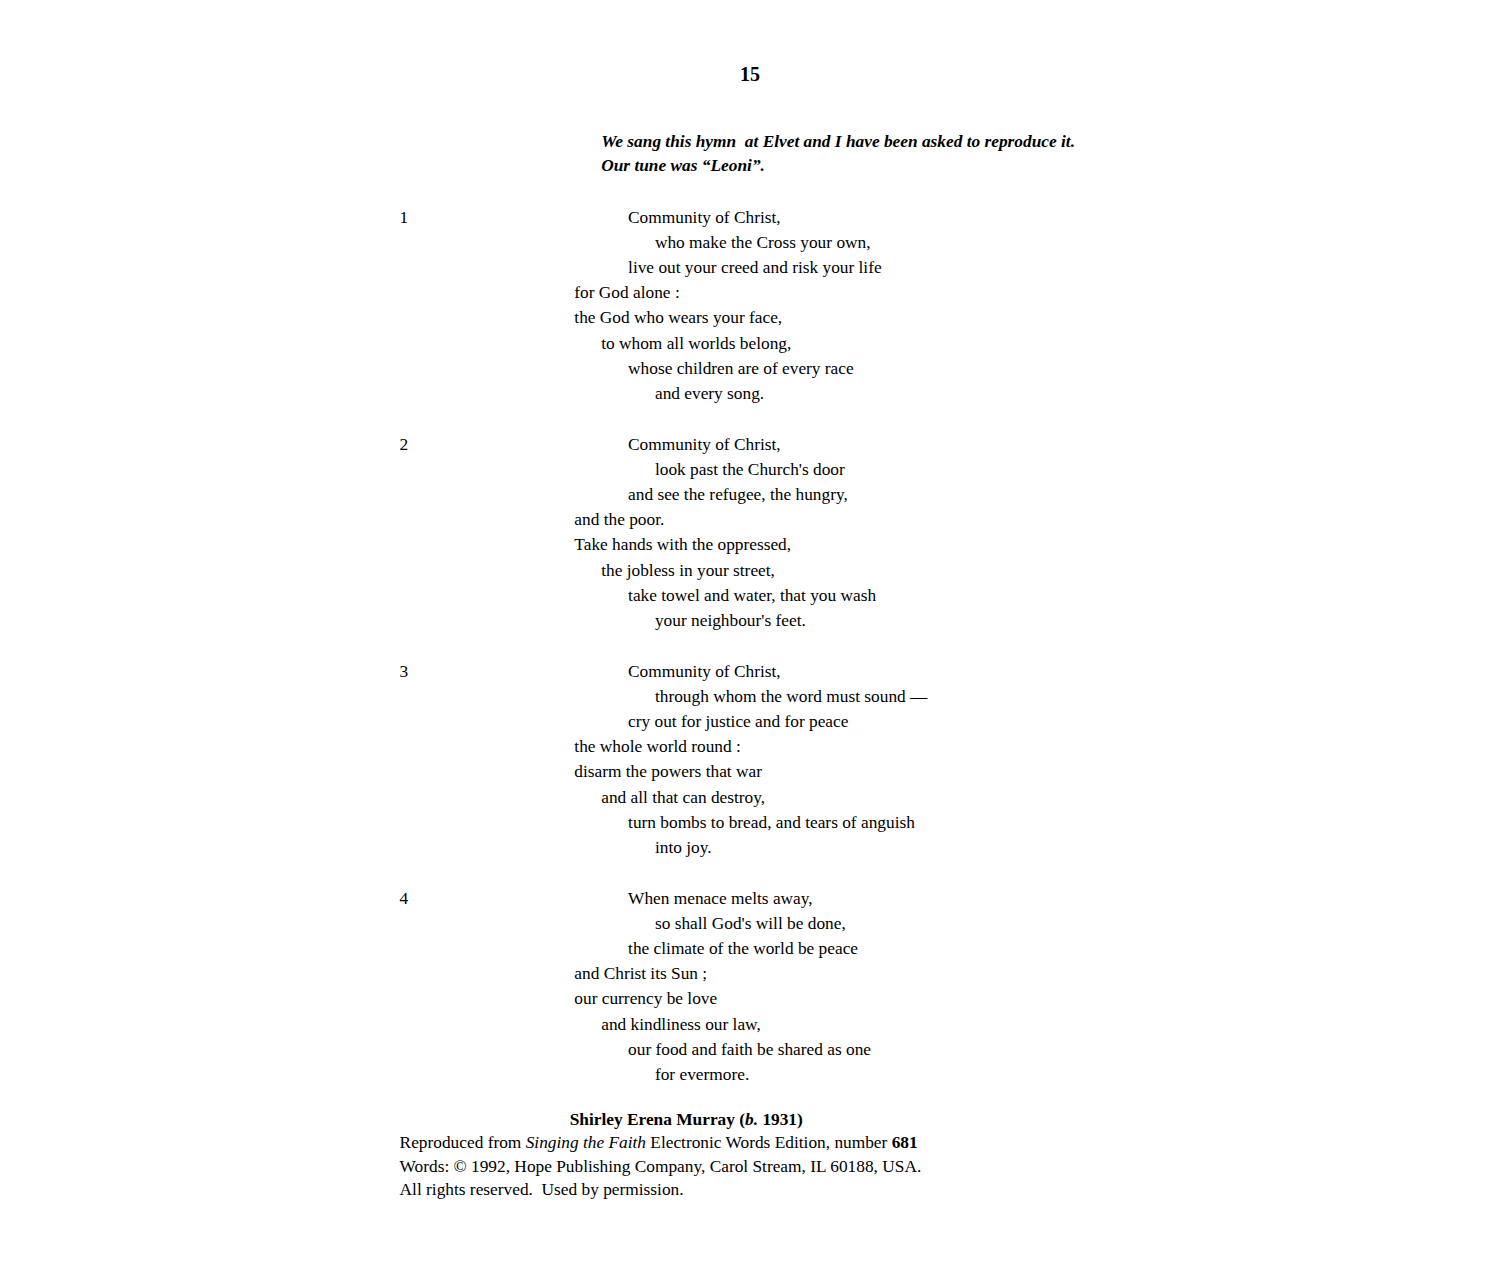15
We sang this hymn at Elvet and I have been asked to reproduce it.
Our tune was “Leoni”.
1
Community of Christ,
who make the Cross your own,
live out your creed and risk your life
for God alone :
the God who wears your face,
to whom all worlds belong,
whose children are of every race
and every song.
2
Community of Christ,
look past the Church's door
and see the refugee, the hungry,
and the poor.
Take hands with the oppressed,
the jobless in your street,
take towel and water, that you wash
your neighbour's feet.
3
Community of Christ,
through whom the word must sound —
cry out for justice and for peace
the whole world round :
disarm the powers that war
and all that can destroy,
turn bombs to bread, and tears of anguish
into joy.
4
When menace melts away,
so shall God's will be done,
the climate of the world be peace
and Christ its Sun ;
our currency be love
and kindliness our law,
our food and faith be shared as one
for evermore.
Shirley Erena Murray (b. 1931)
Reproduced from Singing the Faith Electronic Words Edition, number 681
Words: © 1992, Hope Publishing Company, Carol Stream, IL 60188, USA.
All rights reserved. Used by permission.